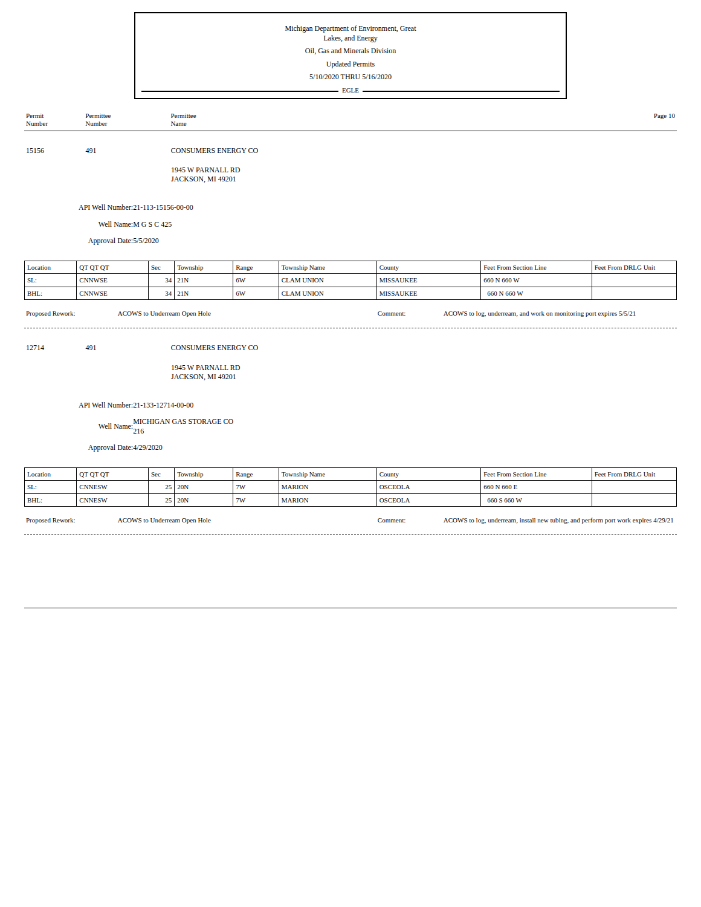Michigan Department of Environment, Great
Lakes, and Energy
Oil, Gas and Minerals Division
Updated Permits
5/10/2020 THRU 5/16/2020
EGLE
| Permit Number | Permittee Number | Permittee Name | Page 10 |
| 15156 | 491 | CONSUMERS ENERGY CO |
1945 W PARNALL RD
JACKSON, MI 49201
| API Well Number: | 21-113-15156-00-00 |
| Well Name: | M G S C 425 |
| Approval Date: | 5/5/2020 |
| Location | QT QT QT | Sec | Township | Range | Township Name | County | Feet From Section Line | Feet From DRLG Unit |
| --- | --- | --- | --- | --- | --- | --- | --- | --- |
| SL: | CNNWSE | 34 | 21N | 6W | CLAM UNION | MISSAUKEE | 660 N 660 W | |
| BHL: | CNNWSE | 34 | 21N | 6W | CLAM UNION | MISSAUKEE | 660 N 660 W | |
| Proposed Rework: | ACOWS to Underream Open Hole | Comment: | ACOWS to log, underream, and work on monitoring port expires 5/5/21 |
| 12714 | 491 | CONSUMERS ENERGY CO |
1945 W PARNALL RD
JACKSON, MI 49201
| API Well Number: | 21-133-12714-00-00 |
| Well Name: | MICHIGAN GAS STORAGE CO 216 |
| Approval Date: | 4/29/2020 |
| Location | QT QT QT | Sec | Township | Range | Township Name | County | Feet From Section Line | Feet From DRLG Unit |
| --- | --- | --- | --- | --- | --- | --- | --- | --- |
| SL: | CNNESW | 25 | 20N | 7W | MARION | OSCEOLA | 660 N 660 E | |
| BHL: | CNNESW | 25 | 20N | 7W | MARION | OSCEOLA | 660 S 660 W | |
| Proposed Rework: | ACOWS to Underream Open Hole | Comment: | ACOWS to log, underream, install new tubing, and perform port work expires 4/29/21 |